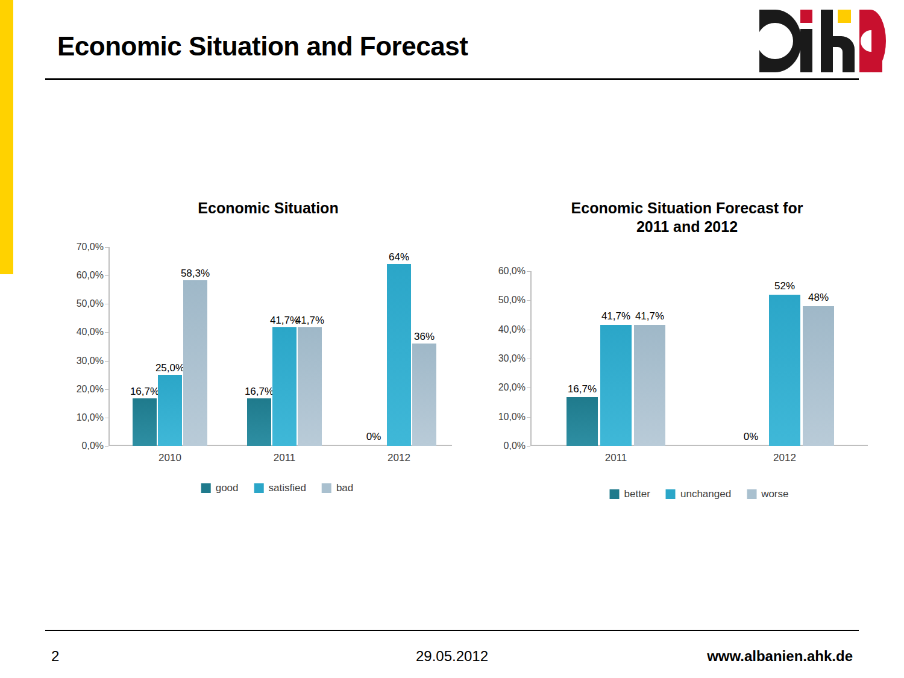Economic Situation and Forecast
Economic Situation
0,0%
10,0%
20,0%
30,0%
40,0%
50,0%
60,0%
70,0%
16,7%
25,0%
58,3%
2010
16,7%
41,7%
41,7%
2011
0%
64%
36%
2012
good
satisfied
bad
Economic Situation Forecast for
2011 and 2012
0,0%
10,0%
20,0%
30,0%
40,0%
50,0%
60,0%
16,7%
41,7%
41,7%
2011
0%
52%
48%
2012
better
unchanged
worse
2
29.05.2012
www.albanien.ahk.de